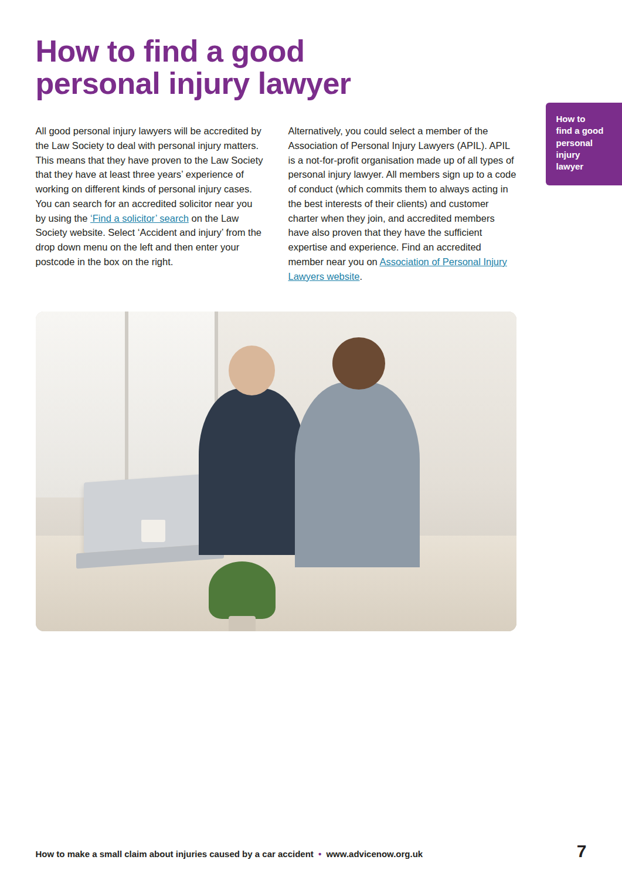How to find a good
personal injury lawyer
How to
find a good
personal
injury
lawyer
All good personal injury lawyers will be accredited by the Law Society to deal with personal injury matters. This means that they have proven to the Law Society that they have at least three years’ experience of working on different kinds of personal injury cases. You can search for an accredited solicitor near you by using the ‘Find a solicitor’ search on the Law Society website. Select ‘Accident and injury’ from the drop down menu on the left and then enter your postcode in the box on the right.
Alternatively, you could select a member of the Association of Personal Injury Lawyers (APIL). APIL is a not-for-profit organisation made up of all types of personal injury lawyer. All members sign up to a code of conduct (which commits them to always acting in the best interests of their clients) and customer charter when they join, and accredited members have also proven that they have the sufficient expertise and experience. Find an accredited member near you on Association of Personal Injury Lawyers website.
How to make a small claim about injuries caused by a car accident • www.advicenow.org.uk
7